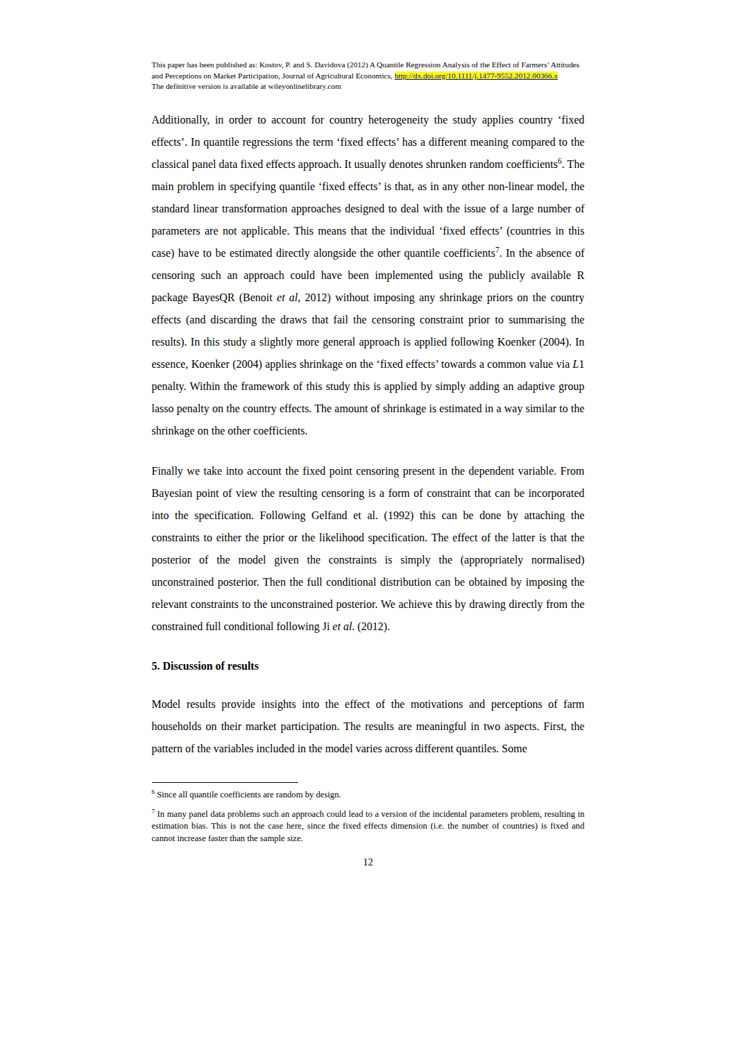This paper has been published as: Kostov, P. and S. Davidova (2012) A Quantile Regression Analysis of the Effect of Farmers’ Attitudes and Perceptions on Market Participation, Journal of Agricultural Economics, http://dx.doi.org/10.1111/j.1477-9552.2012.00366.x
The definitive version is available at wileyonlinelibrary.com
Additionally, in order to account for country heterogeneity the study applies country ‘fixed effects’. In quantile regressions the term ‘fixed effects’ has a different meaning compared to the classical panel data fixed effects approach. It usually denotes shrunken random coefficients6. The main problem in specifying quantile ‘fixed effects’ is that, as in any other non-linear model, the standard linear transformation approaches designed to deal with the issue of a large number of parameters are not applicable. This means that the individual ‘fixed effects’ (countries in this case) have to be estimated directly alongside the other quantile coefficients7. In the absence of censoring such an approach could have been implemented using the publicly available R package BayesQR (Benoit et al, 2012) without imposing any shrinkage priors on the country effects (and discarding the draws that fail the censoring constraint prior to summarising the results). In this study a slightly more general approach is applied following Koenker (2004). In essence, Koenker (2004) applies shrinkage on the ‘fixed effects’ towards a common value via L1 penalty. Within the framework of this study this is applied by simply adding an adaptive group lasso penalty on the country effects. The amount of shrinkage is estimated in a way similar to the shrinkage on the other coefficients.
Finally we take into account the fixed point censoring present in the dependent variable. From Bayesian point of view the resulting censoring is a form of constraint that can be incorporated into the specification. Following Gelfand et al. (1992) this can be done by attaching the constraints to either the prior or the likelihood specification. The effect of the latter is that the posterior of the model given the constraints is simply the (appropriately normalised) unconstrained posterior. Then the full conditional distribution can be obtained by imposing the relevant constraints to the unconstrained posterior. We achieve this by drawing directly from the constrained full conditional following Ji et al. (2012).
5. Discussion of results
Model results provide insights into the effect of the motivations and perceptions of farm households on their market participation. The results are meaningful in two aspects. First, the pattern of the variables included in the model varies across different quantiles. Some
6 Since all quantile coefficients are random by design.
7 In many panel data problems such an approach could lead to a version of the incidental parameters problem, resulting in estimation bias. This is not the case here, since the fixed effects dimension (i.e. the number of countries) is fixed and cannot increase faster than the sample size.
12